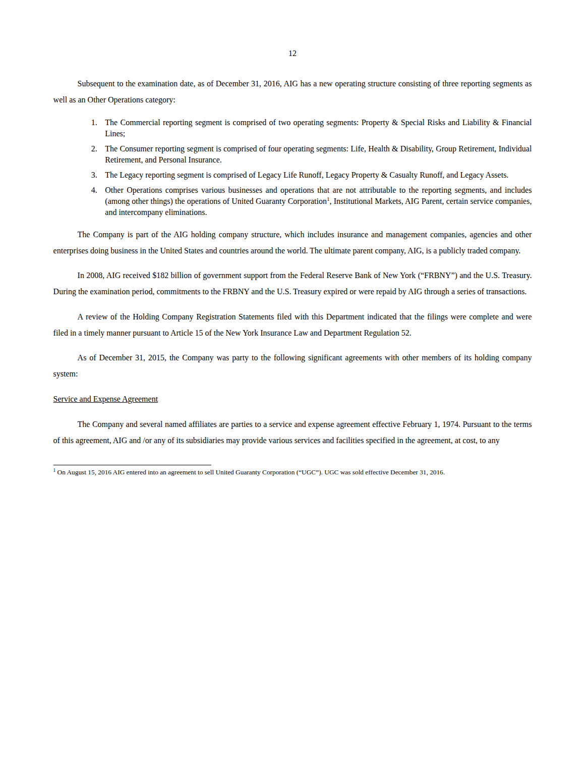12
Subsequent to the examination date, as of December 31, 2016, AIG has a new operating structure consisting of three reporting segments as well as an Other Operations category:
The Commercial reporting segment is comprised of two operating segments: Property & Special Risks and Liability & Financial Lines;
The Consumer reporting segment is comprised of four operating segments: Life, Health & Disability, Group Retirement, Individual Retirement, and Personal Insurance.
The Legacy reporting segment is comprised of Legacy Life Runoff, Legacy Property & Casualty Runoff, and Legacy Assets.
Other Operations comprises various businesses and operations that are not attributable to the reporting segments, and includes (among other things) the operations of United Guaranty Corporation1, Institutional Markets, AIG Parent, certain service companies, and intercompany eliminations.
The Company is part of the AIG holding company structure, which includes insurance and management companies, agencies and other enterprises doing business in the United States and countries around the world. The ultimate parent company, AIG, is a publicly traded company.
In 2008, AIG received $182 billion of government support from the Federal Reserve Bank of New York (“FRBNY”) and the U.S. Treasury. During the examination period, commitments to the FRBNY and the U.S. Treasury expired or were repaid by AIG through a series of transactions.
A review of the Holding Company Registration Statements filed with this Department indicated that the filings were complete and were filed in a timely manner pursuant to Article 15 of the New York Insurance Law and Department Regulation 52.
As of December 31, 2015, the Company was party to the following significant agreements with other members of its holding company system:
Service and Expense Agreement
The Company and several named affiliates are parties to a service and expense agreement effective February 1, 1974. Pursuant to the terms of this agreement, AIG and /or any of its subsidiaries may provide various services and facilities specified in the agreement, at cost, to any
1 On August 15, 2016 AIG entered into an agreement to sell United Guaranty Corporation (“UGC”). UGC was sold effective December 31, 2016.